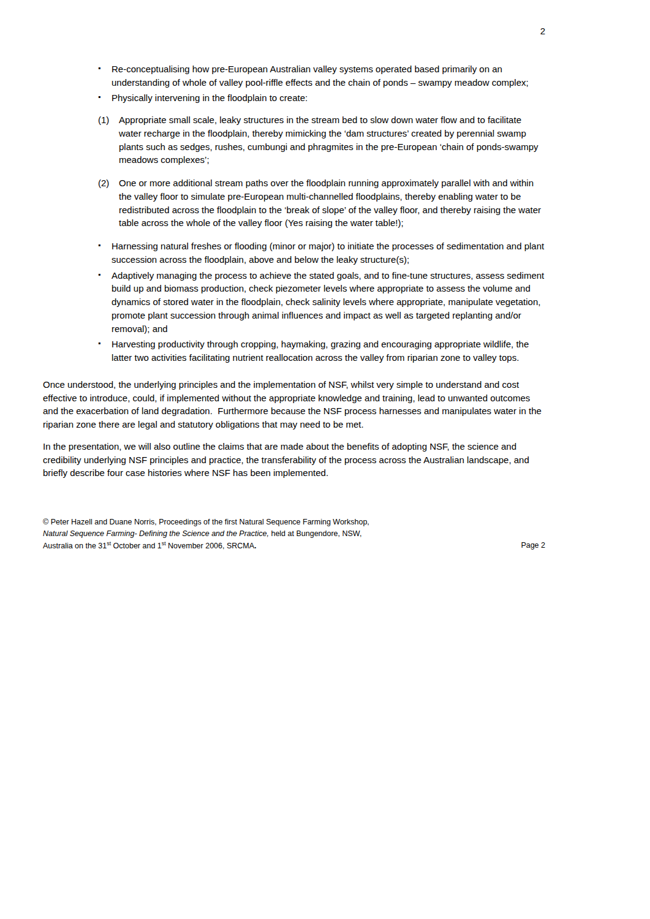2
Re-conceptualising how pre-European Australian valley systems operated based primarily on an understanding of whole of valley pool-riffle effects and the chain of ponds – swampy meadow complex;
Physically intervening in the floodplain to create:
(1) Appropriate small scale, leaky structures in the stream bed to slow down water flow and to facilitate water recharge in the floodplain, thereby mimicking the ‘dam structures’ created by perennial swamp plants such as sedges, rushes, cumbungi and phragmites in the pre-European ‘chain of ponds-swampy meadows complexes’;
(2) One or more additional stream paths over the floodplain running approximately parallel with and within the valley floor to simulate pre-European multi-channelled floodplains, thereby enabling water to be redistributed across the floodplain to the ‘break of slope’ of the valley floor, and thereby raising the water table across the whole of the valley floor (Yes raising the water table!);
Harnessing natural freshes or flooding (minor or major) to initiate the processes of sedimentation and plant succession across the floodplain, above and below the leaky structure(s);
Adaptively managing the process to achieve the stated goals, and to fine-tune structures, assess sediment build up and biomass production, check piezometer levels where appropriate to assess the volume and dynamics of stored water in the floodplain, check salinity levels where appropriate, manipulate vegetation, promote plant succession through animal influences and impact as well as targeted replanting and/or removal); and
Harvesting productivity through cropping, haymaking, grazing and encouraging appropriate wildlife, the latter two activities facilitating nutrient reallocation across the valley from riparian zone to valley tops.
Once understood, the underlying principles and the implementation of NSF, whilst very simple to understand and cost effective to introduce, could, if implemented without the appropriate knowledge and training, lead to unwanted outcomes and the exacerbation of land degradation. Furthermore because the NSF process harnesses and manipulates water in the riparian zone there are legal and statutory obligations that may need to be met.
In the presentation, we will also outline the claims that are made about the benefits of adopting NSF, the science and credibility underlying NSF principles and practice, the transferability of the process across the Australian landscape, and briefly describe four case histories where NSF has been implemented.
© Peter Hazell and Duane Norris, Proceedings of the first Natural Sequence Farming Workshop, Natural Sequence Farming- Defining the Science and the Practice, held at Bungendore, NSW, Australia on the 31st October and 1st November 2006, SRCMA. Page 2